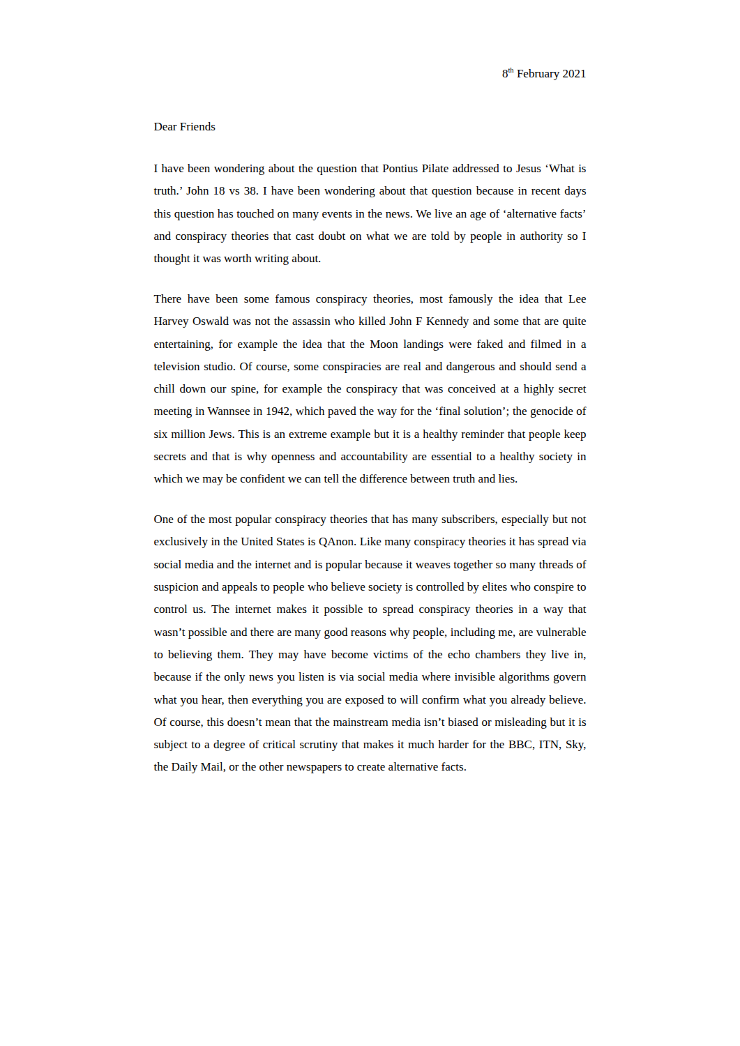8th February 2021
Dear Friends
I have been wondering about the question that Pontius Pilate addressed to Jesus ‘What is truth.’ John 18 vs 38. I have been wondering about that question because in recent days this question has touched on many events in the news. We live an age of ‘alternative facts’ and conspiracy theories that cast doubt on what we are told by people in authority so I thought it was worth writing about.
There have been some famous conspiracy theories, most famously the idea that Lee Harvey Oswald was not the assassin who killed John F Kennedy and some that are quite entertaining, for example the idea that the Moon landings were faked and filmed in a television studio. Of course, some conspiracies are real and dangerous and should send a chill down our spine, for example the conspiracy that was conceived at a highly secret meeting in Wannsee in 1942, which paved the way for the ‘final solution’; the genocide of six million Jews. This is an extreme example but it is a healthy reminder that people keep secrets and that is why openness and accountability are essential to a healthy society in which we may be confident we can tell the difference between truth and lies.
One of the most popular conspiracy theories that has many subscribers, especially but not exclusively in the United States is QAnon. Like many conspiracy theories it has spread via social media and the internet and is popular because it weaves together so many threads of suspicion and appeals to people who believe society is controlled by elites who conspire to control us. The internet makes it possible to spread conspiracy theories in a way that wasn’t possible and there are many good reasons why people, including me, are vulnerable to believing them. They may have become victims of the echo chambers they live in, because if the only news you listen is via social media where invisible algorithms govern what you hear, then everything you are exposed to will confirm what you already believe. Of course, this doesn’t mean that the mainstream media isn’t biased or misleading but it is subject to a degree of critical scrutiny that makes it much harder for the BBC, ITN, Sky, the Daily Mail, or the other newspapers to create alternative facts.